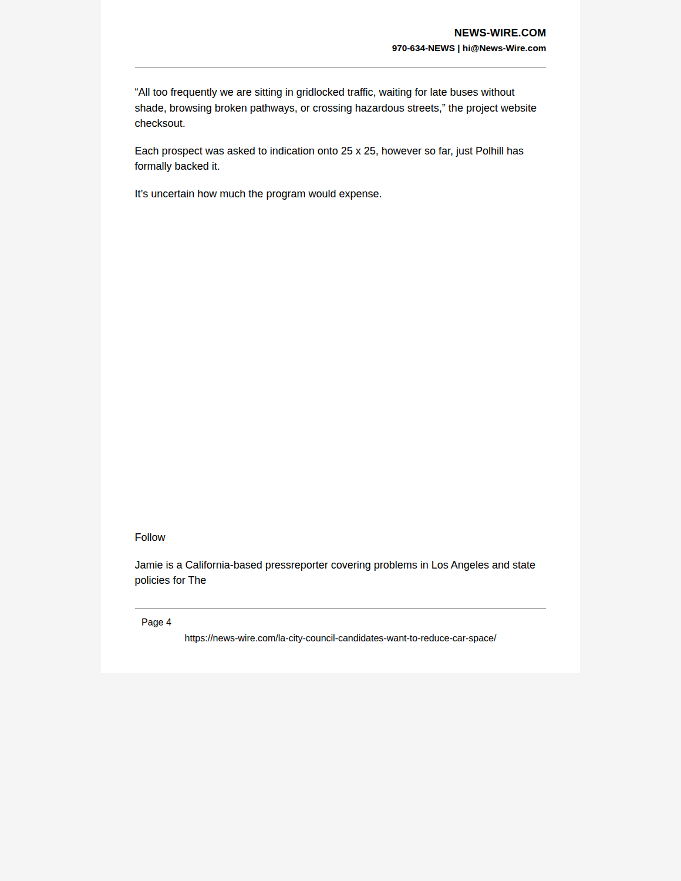NEWS-WIRE.COM
970-634-NEWS | hi@News-Wire.com
“All too frequently we are sitting in gridlocked traffic, waiting for late buses without shade, browsing broken pathways, or crossing hazardous streets,” the project website checksout.
Each prospect was asked to indication onto 25 x 25, however so far, just Polhill has formally backed it.
It’s uncertain how much the program would expense.
Follow
Jamie is a California-based pressreporter covering problems in Los Angeles and state policies for The
Page 4
https://news-wire.com/la-city-council-candidates-want-to-reduce-car-space/